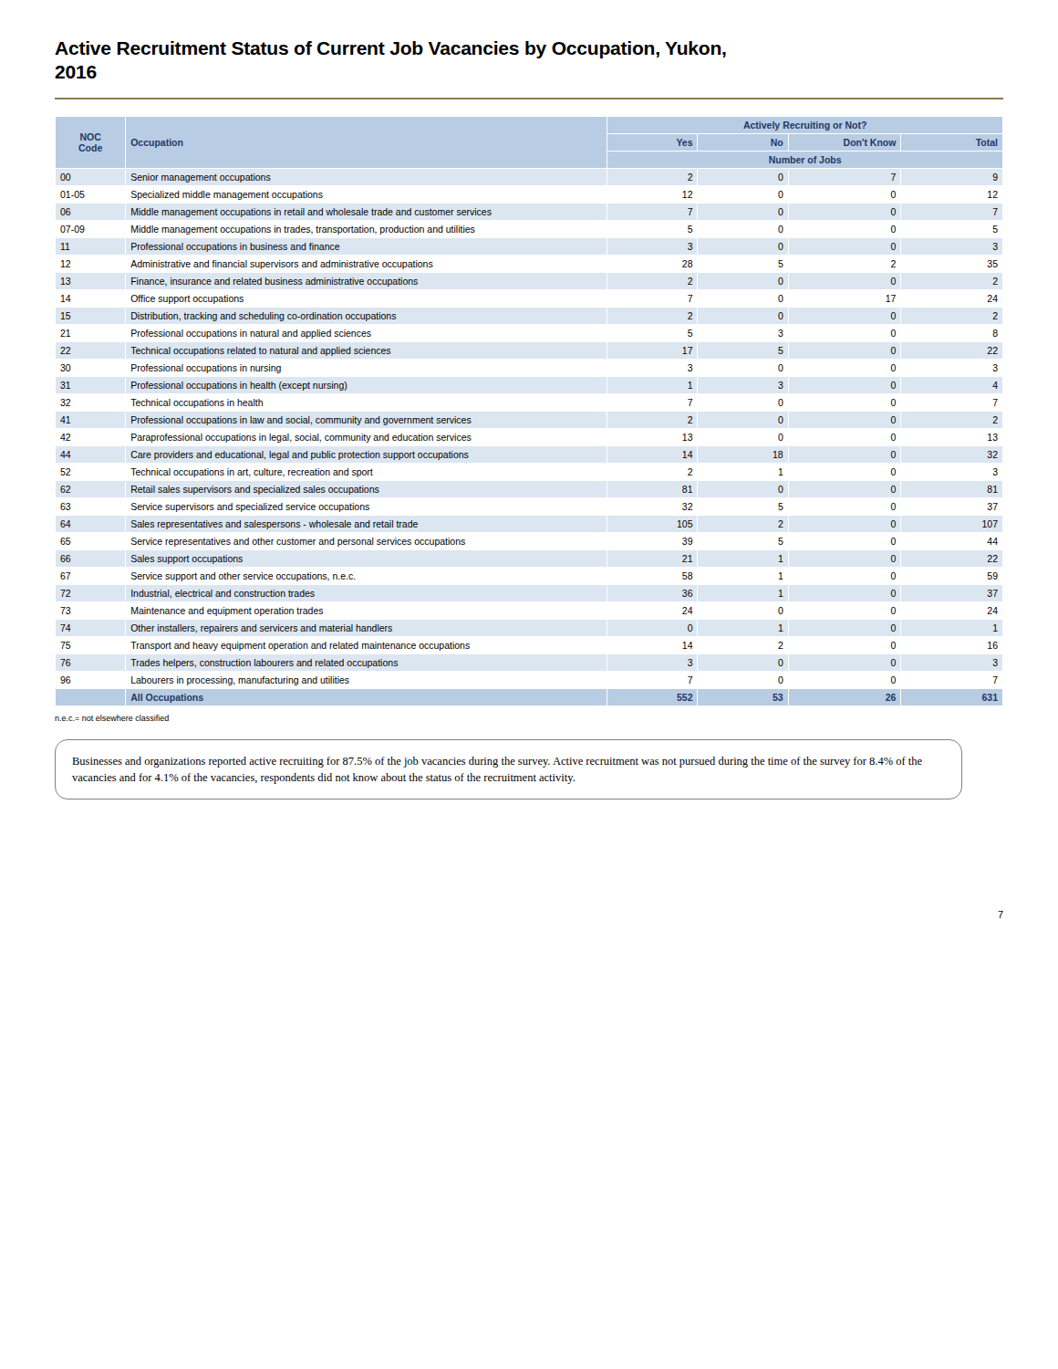Active Recruitment Status of Current Job Vacancies by Occupation, Yukon,
2016
| NOC Code | Occupation | Actively Recruiting or Not? |
| --- | --- | --- |
| Yes | No | Don't Know | Total |
| Number of Jobs |
| 00 | Senior management occupations | 2 | 0 | 7 | 9 |
| 01-05 | Specialized middle management occupations | 12 | 0 | 0 | 12 |
| 06 | Middle management occupations in retail and wholesale trade and customer services | 7 | 0 | 0 | 7 |
| 07-09 | Middle management occupations in trades, transportation, production and utilities | 5 | 0 | 0 | 5 |
| 11 | Professional occupations in business and finance | 3 | 0 | 0 | 3 |
| 12 | Administrative and financial supervisors and administrative occupations | 28 | 5 | 2 | 35 |
| 13 | Finance, insurance and related business administrative occupations | 2 | 0 | 0 | 2 |
| 14 | Office support occupations | 7 | 0 | 17 | 24 |
| 15 | Distribution, tracking and scheduling co-ordination occupations | 2 | 0 | 0 | 2 |
| 21 | Professional occupations in natural and applied sciences | 5 | 3 | 0 | 8 |
| 22 | Technical occupations related to natural and applied sciences | 17 | 5 | 0 | 22 |
| 30 | Professional occupations in nursing | 3 | 0 | 0 | 3 |
| 31 | Professional occupations in health (except nursing) | 1 | 3 | 0 | 4 |
| 32 | Technical occupations in health | 7 | 0 | 0 | 7 |
| 41 | Professional occupations in law and social, community and government services | 2 | 0 | 0 | 2 |
| 42 | Paraprofessional occupations in legal, social, community and education services | 13 | 0 | 0 | 13 |
| 44 | Care providers and educational, legal and public protection support occupations | 14 | 18 | 0 | 32 |
| 52 | Technical occupations in art, culture, recreation and sport | 2 | 1 | 0 | 3 |
| 62 | Retail sales supervisors and specialized sales occupations | 81 | 0 | 0 | 81 |
| 63 | Service supervisors and specialized service occupations | 32 | 5 | 0 | 37 |
| 64 | Sales representatives and salespersons - wholesale and retail trade | 105 | 2 | 0 | 107 |
| 65 | Service representatives and other customer and personal services occupations | 39 | 5 | 0 | 44 |
| 66 | Sales support occupations | 21 | 1 | 0 | 22 |
| 67 | Service support and other service occupations, n.e.c. | 58 | 1 | 0 | 59 |
| 72 | Industrial, electrical and construction trades | 36 | 1 | 0 | 37 |
| 73 | Maintenance and equipment operation trades | 24 | 0 | 0 | 24 |
| 74 | Other installers, repairers and servicers and material handlers | 0 | 1 | 0 | 1 |
| 75 | Transport and heavy equipment operation and related maintenance occupations | 14 | 2 | 0 | 16 |
| 76 | Trades helpers, construction labourers and related occupations | 3 | 0 | 0 | 3 |
| 96 | Labourers in processing, manufacturing and utilities | 7 | 0 | 0 | 7 |
| | All Occupations | 552 | 53 | 26 | 631 |
n.e.c.= not elsewhere classified
Businesses and organizations reported active recruiting for 87.5% of the job vacancies during the survey. Active recruitment was not pursued during the time of the survey for 8.4% of the vacancies and for 4.1% of the vacancies, respondents did not know about the status of the recruitment activity.
7